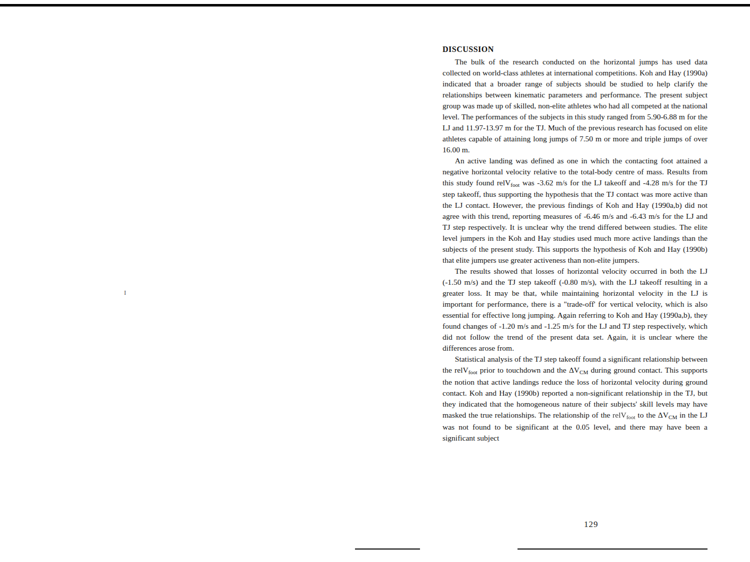I
DISCUSSION
The bulk of the research conducted on the horizontal jumps has used data collected on world-class athletes at international competitions. Koh and Hay (1990a) indicated that a broader range of subjects should be studied to help clarify the relationships between kinematic parameters and performance. The present subject group was made up of skilled, non-elite athletes who had all competed at the national level. The performances of the subjects in this study ranged from 5.90-6.88 m for the LJ and 11.97-13.97 m for the TJ. Much of the previous research has focused on elite athletes capable of attaining long jumps of 7.50 m or more and triple jumps of over 16.00 m.
An active landing was defined as one in which the contacting foot attained a negative horizontal velocity relative to the total-body centre of mass. Results from this study found relVfoot was -3.62 m/s for the LJ takeoff and -4.28 m/s for the TJ step takeoff, thus supporting the hypothesis that the TJ contact was more active than the LJ contact. However, the previous findings of Koh and Hay (1990a,b) did not agree with this trend, reporting measures of -6.46 m/s and -6.43 m/s for the LJ and TJ step respectively. It is unclear why the trend differed between studies. The elite level jumpers in the Koh and Hay studies used much more active landings than the subjects of the present study. This supports the hypothesis of Koh and Hay (1990b) that elite jumpers use greater activeness than non-elite jumpers.
The results showed that losses of horizontal velocity occurred in both the LJ (-1.50 m/s) and the TJ step takeoff (-0.80 m/s), with the LJ takeoff resulting in a greater loss. It may be that, while maintaining horizontal velocity in the LJ is important for performance, there is a "trade-off' for vertical velocity, which is also essential for effective long jumping. Again referring to Koh and Hay (1990a,b), they found changes of -1.20 m/s and -1.25 m/s for the LJ and TJ step respectively, which did not follow the trend of the present data set. Again, it is unclear where the differences arose from.
Statistical analysis of the TJ step takeoff found a significant relationship between the relVfoot prior to touchdown and the ΔVCM during ground contact. This supports the notion that active landings reduce the loss of horizontal velocity during ground contact. Koh and Hay (1990b) reported a non-significant relationship in the TJ, but they indicated that the homogeneous nature of their subjects' skill levels may have masked the true relationships. The relationship of the relVfoot to the ΔVCM in the LJ was not found to be significant at the 0.05 level, and there may have been a significant subject
129